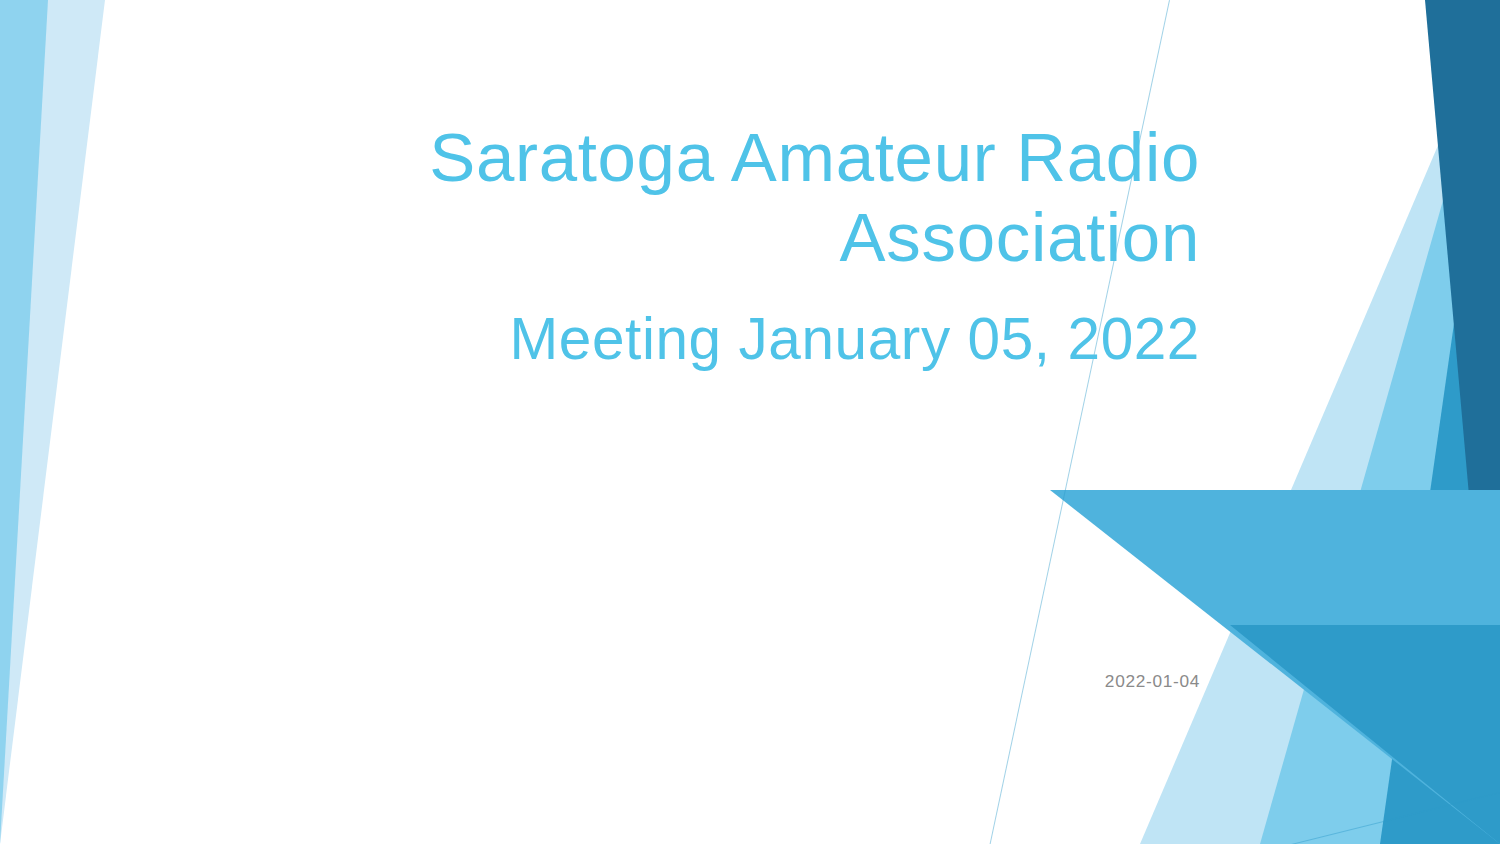Saratoga Amateur Radio Association
Meeting January 05, 2022
2022-01-04